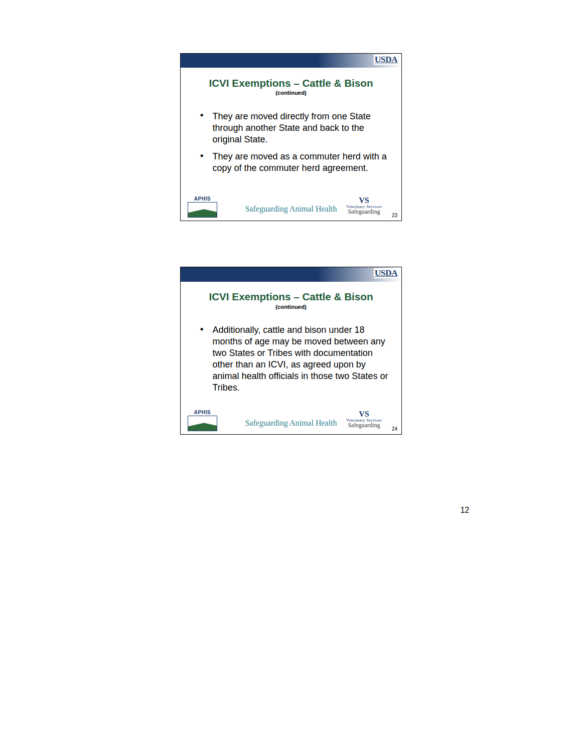USDA
ICVI Exemptions – Cattle & Bison(continued)
They are moved directly from one State through another State and back to the original State.
They are moved as a commuter herd with a copy of the commuter herd agreement.
APHIS
Safeguarding Animal Health
VS
Veterinary Services
Safeguarding
23
USDA
ICVI Exemptions – Cattle & Bison(continued)
Additionally, cattle and bison under 18 months of age may be moved between any two States or Tribes with documentation other than an ICVI, as agreed upon by animal health officials in those two States or Tribes.
APHIS
Safeguarding Animal Health
VS
Veterinary Services
Safeguarding
24
12